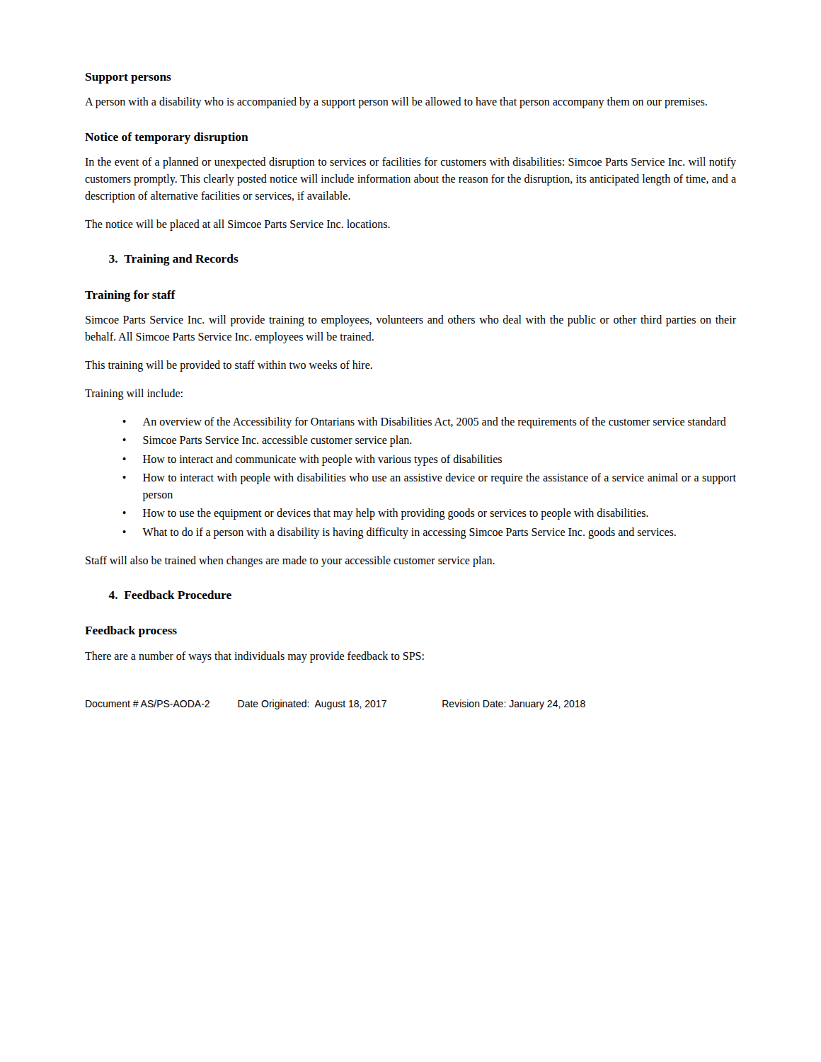Support persons
A person with a disability who is accompanied by a support person will be allowed to have that person accompany them on our premises.
Notice of temporary disruption
In the event of a planned or unexpected disruption to services or facilities for customers with disabilities: Simcoe Parts Service Inc. will notify customers promptly. This clearly posted notice will include information about the reason for the disruption, its anticipated length of time, and a description of alternative facilities or services, if available.
The notice will be placed at all Simcoe Parts Service Inc. locations.
3. Training and Records
Training for staff
Simcoe Parts Service Inc. will provide training to employees, volunteers and others who deal with the public or other third parties on their behalf. All Simcoe Parts Service Inc. employees will be trained.
This training will be provided to staff within two weeks of hire.
Training will include:
An overview of the Accessibility for Ontarians with Disabilities Act, 2005 and the requirements of the customer service standard
Simcoe Parts Service Inc. accessible customer service plan.
How to interact and communicate with people with various types of disabilities
How to interact with people with disabilities who use an assistive device or require the assistance of a service animal or a support person
How to use the equipment or devices that may help with providing goods or services to people with disabilities.
What to do if a person with a disability is having difficulty in accessing Simcoe Parts Service Inc. goods and services.
Staff will also be trained when changes are made to your accessible customer service plan.
4. Feedback Procedure
Feedback process
There are a number of ways that individuals may provide feedback to SPS:
Document # AS/PS-AODA-2 Date Originated: August 18, 2017 Revision Date: January 24, 2018